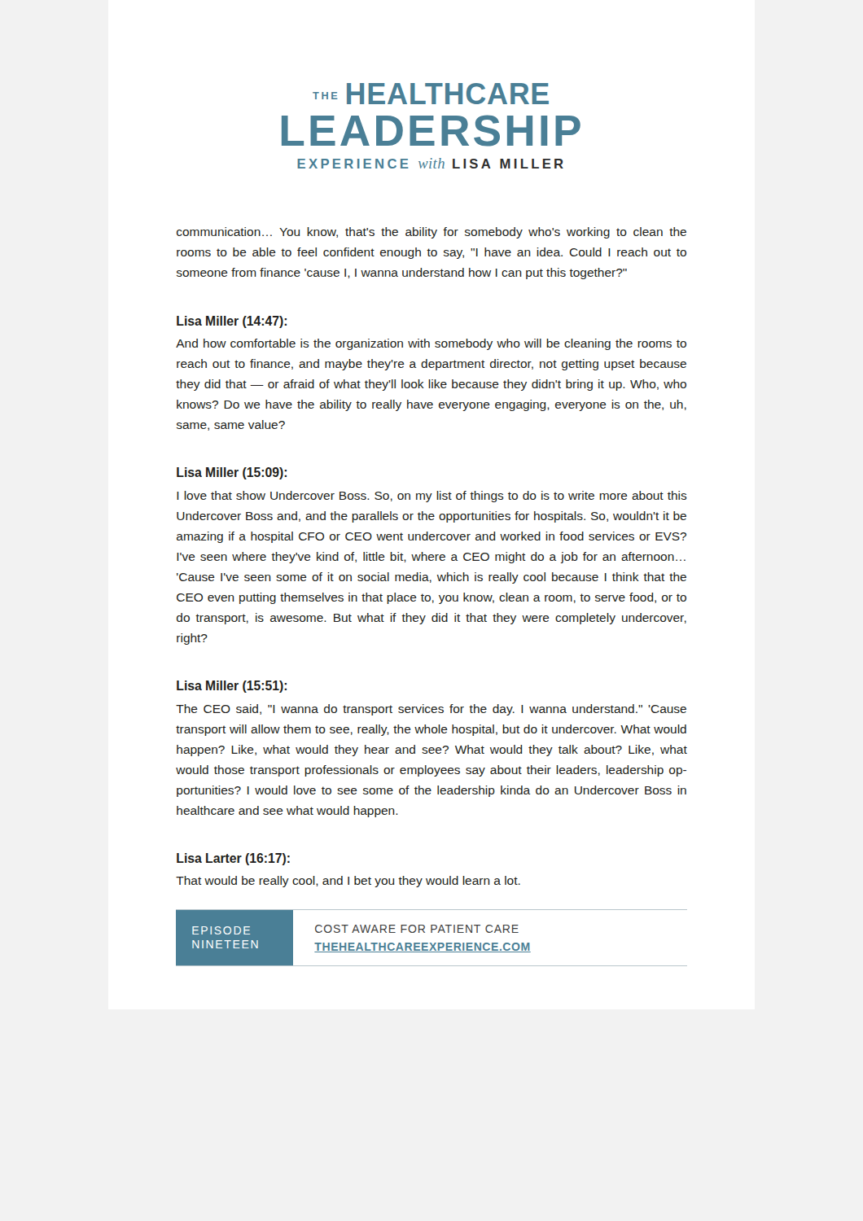THE HEALTHCARE
LEADERSHIP
EXPERIENCE with LISA MILLER
communication… You know, that's the ability for somebody who's working to clean the rooms to be able to feel confident enough to say, "I have an idea. Could I reach out to someone from finance 'cause I, I wanna understand how I can put this together?"
Lisa Miller (14:47):
And how comfortable is the organization with somebody who will be cleaning the rooms to reach out to finance, and maybe they're a department director, not getting upset because they did that — or afraid of what they'll look like because they didn't bring it up. Who, who knows? Do we have the ability to really have everyone engaging, everyone is on the, uh, same, same value?
Lisa Miller (15:09):
I love that show Undercover Boss. So, on my list of things to do is to write more about this Undercover Boss and, and the parallels or the opportunities for hospitals. So, wouldn't it be amazing if a hospital CFO or CEO went undercover and worked in food services or EVS? I've seen where they've kind of, little bit, where a CEO might do a job for an afternoon… 'Cause I've seen some of it on social media, which is really cool because I think that the CEO even putting themselves in that place to, you know, clean a room, to serve food, or to do transport, is awesome. But what if they did it that they were completely undercover, right?
Lisa Miller (15:51):
The CEO said, "I wanna do transport services for the day. I wanna understand." 'Cause transport will allow them to see, really, the whole hospital, but do it undercover. What would happen? Like, what would they hear and see? What would they talk about? Like, what would those transport professionals or employees say about their leaders, leadership opportunities? I would love to see some of the leadership kinda do an Undercover Boss in healthcare and see what would happen.
Lisa Larter (16:17):
That would be really cool, and I bet you they would learn a lot.
EPISODE NINETEEN
COST AWARE FOR PATIENT CARE THEHEALTHCAREEXPERIENCE.COM